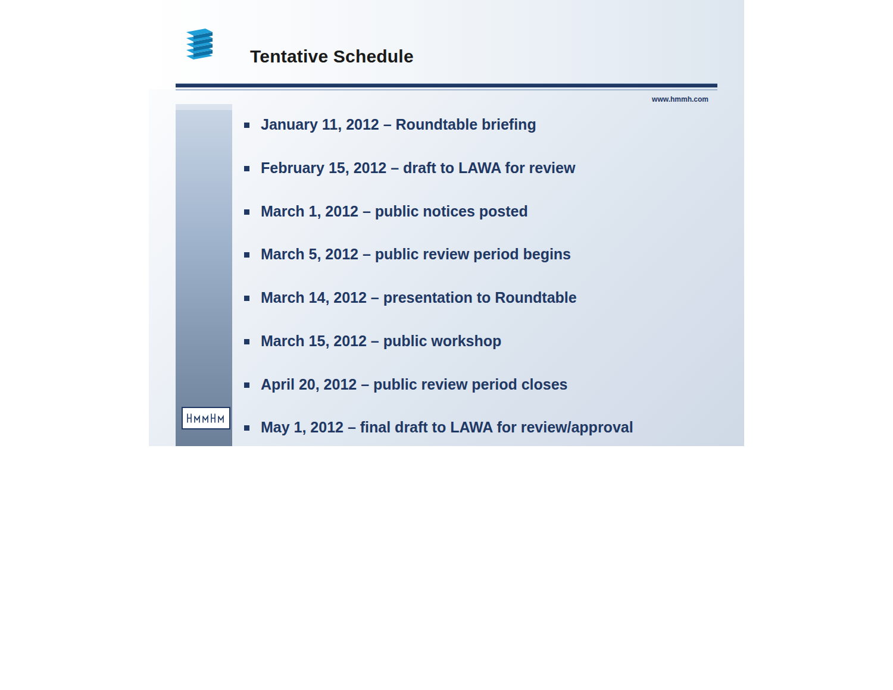Tentative Schedule
www.hmmh.com
January 11, 2012 – Roundtable briefing
February 15, 2012 – draft to LAWA for review
March 1, 2012 – public notices posted
March 5, 2012 – public review period begins
March 14, 2012 – presentation to Roundtable
March 15, 2012 – public workshop
April 20, 2012 – public review period closes
May 1, 2012 – final draft to LAWA for review/approval
June 1, 2012 – LAWA submits Part 161 to FAA